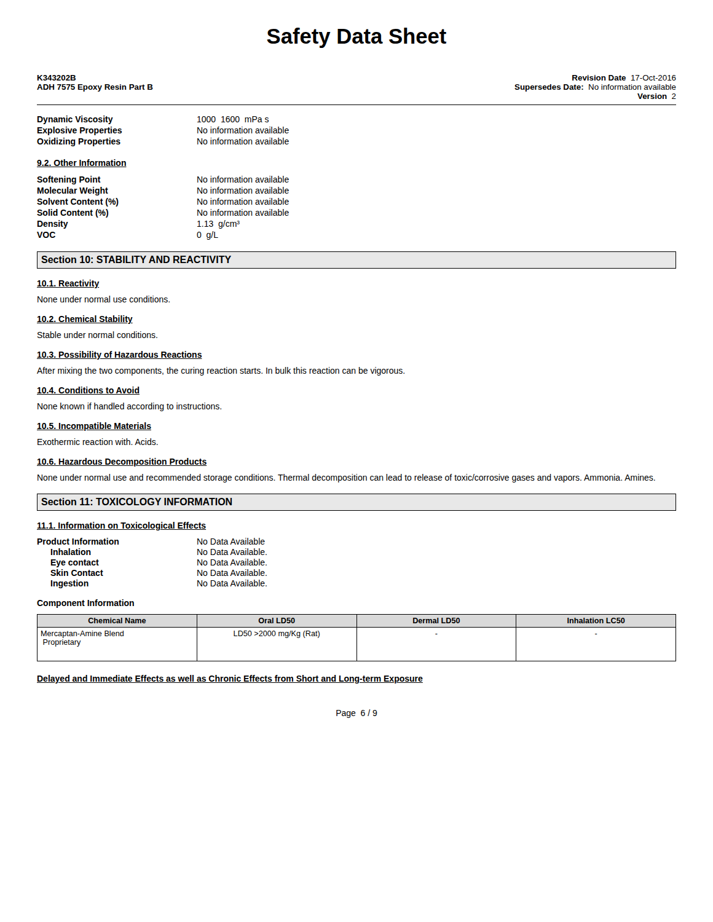Safety Data Sheet
K343202B
ADH 7575 Epoxy Resin Part B
Revision Date 17-Oct-2016
Supersedes Date: No information available
Version 2
| Dynamic Viscosity | 1000 1600 mPa s |
| Explosive Properties | No information available |
| Oxidizing Properties | No information available |
9.2. Other Information
| Softening Point | No information available |
| Molecular Weight | No information available |
| Solvent Content (%) | No information available |
| Solid Content (%) | No information available |
| Density | 1.13 g/cm³ |
| VOC | 0 g/L |
Section 10: STABILITY AND REACTIVITY
10.1. Reactivity
None under normal use conditions.
10.2. Chemical Stability
Stable under normal conditions.
10.3. Possibility of Hazardous Reactions
After mixing the two components, the curing reaction starts. In bulk this reaction can be vigorous.
10.4. Conditions to Avoid
None known if handled according to instructions.
10.5. Incompatible Materials
Exothermic reaction with. Acids.
10.6. Hazardous Decomposition Products
None under normal use and recommended storage conditions. Thermal decomposition can lead to release of toxic/corrosive gases and vapors. Ammonia. Amines.
Section 11: TOXICOLOGY INFORMATION
11.1. Information on Toxicological Effects
Product Information
No Data Available
Inhalation
No Data Available.
Eye contact
No Data Available.
Skin Contact
No Data Available.
Ingestion
No Data Available.
Component Information
| Chemical Name | Oral LD50 | Dermal LD50 | Inhalation LC50 |
| --- | --- | --- | --- |
| Mercaptan-Amine Blend Proprietary | LD50 >2000 mg/Kg (Rat) | - | - |
Delayed and Immediate Effects as well as Chronic Effects from Short and Long-term Exposure
Page 6 / 9